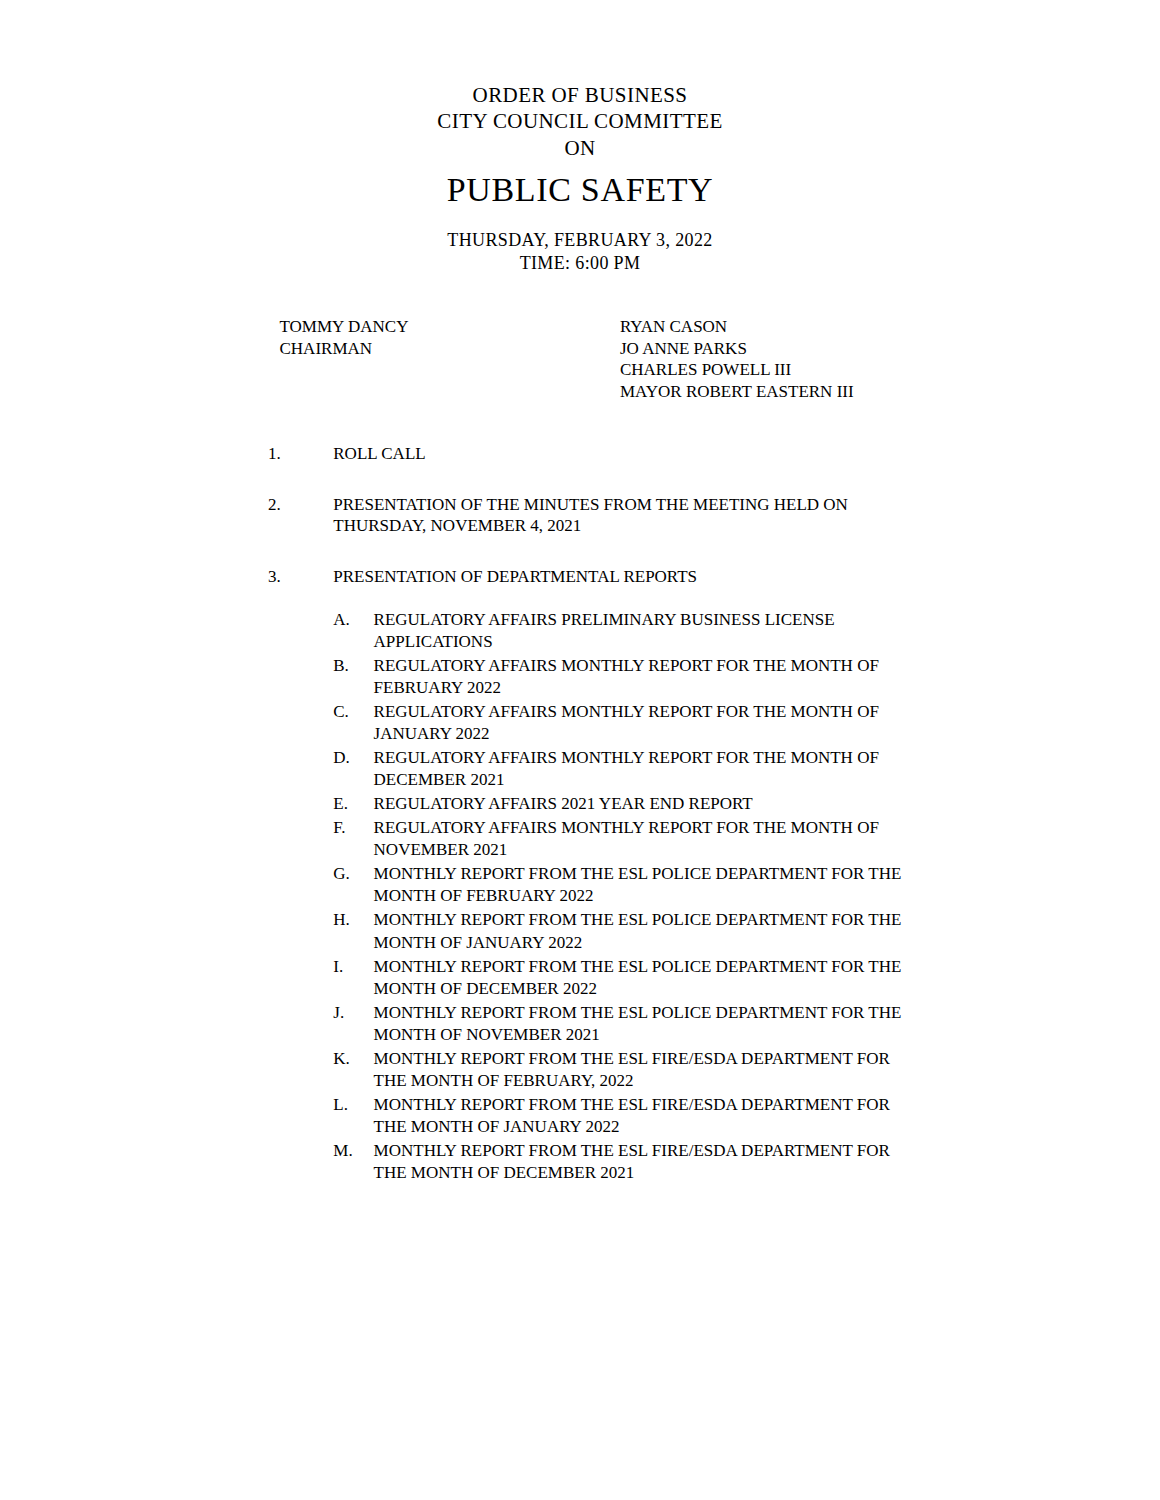ORDER OF BUSINESS CITY COUNCIL COMMITTEE ON PUBLIC SAFETY THURSDAY, FEBRUARY 3, 2022 TIME: 6:00 PM
| TOMMY DANCY CHAIRMAN | RYAN CASON JO ANNE PARKS CHARLES POWELL III MAYOR ROBERT EASTERN III |
1. ROLL CALL
2. PRESENTATION OF THE MINUTES FROM THE MEETING HELD ON THURSDAY, NOVEMBER 4, 2021
3. PRESENTATION OF DEPARTMENTAL REPORTS
A. REGULATORY AFFAIRS PRELIMINARY BUSINESS LICENSE APPLICATIONS
B. REGULATORY AFFAIRS MONTHLY REPORT FOR THE MONTH OF FEBRUARY 2022
C. REGULATORY AFFAIRS MONTHLY REPORT FOR THE MONTH OF JANUARY 2022
D. REGULATORY AFFAIRS MONTHLY REPORT FOR THE MONTH OF DECEMBER 2021
E. REGULATORY AFFAIRS 2021 YEAR END REPORT
F. REGULATORY AFFAIRS MONTHLY REPORT FOR THE MONTH OF NOVEMBER 2021
G. MONTHLY REPORT FROM THE ESL POLICE DEPARTMENT FOR THE MONTH OF FEBRUARY 2022
H. MONTHLY REPORT FROM THE ESL POLICE DEPARTMENT FOR THE MONTH OF JANUARY 2022
I. MONTHLY REPORT FROM THE ESL POLICE DEPARTMENT FOR THE MONTH OF DECEMBER 2022
J. MONTHLY REPORT FROM THE ESL POLICE DEPARTMENT FOR THE MONTH OF NOVEMBER 2021
K. MONTHLY REPORT FROM THE ESL FIRE/ESDA DEPARTMENT FOR THE MONTH OF FEBRUARY, 2022
L. MONTHLY REPORT FROM THE ESL FIRE/ESDA DEPARTMENT FOR THE MONTH OF JANUARY 2022
M. MONTHLY REPORT FROM THE ESL FIRE/ESDA DEPARTMENT FOR THE MONTH OF DECEMBER 2021